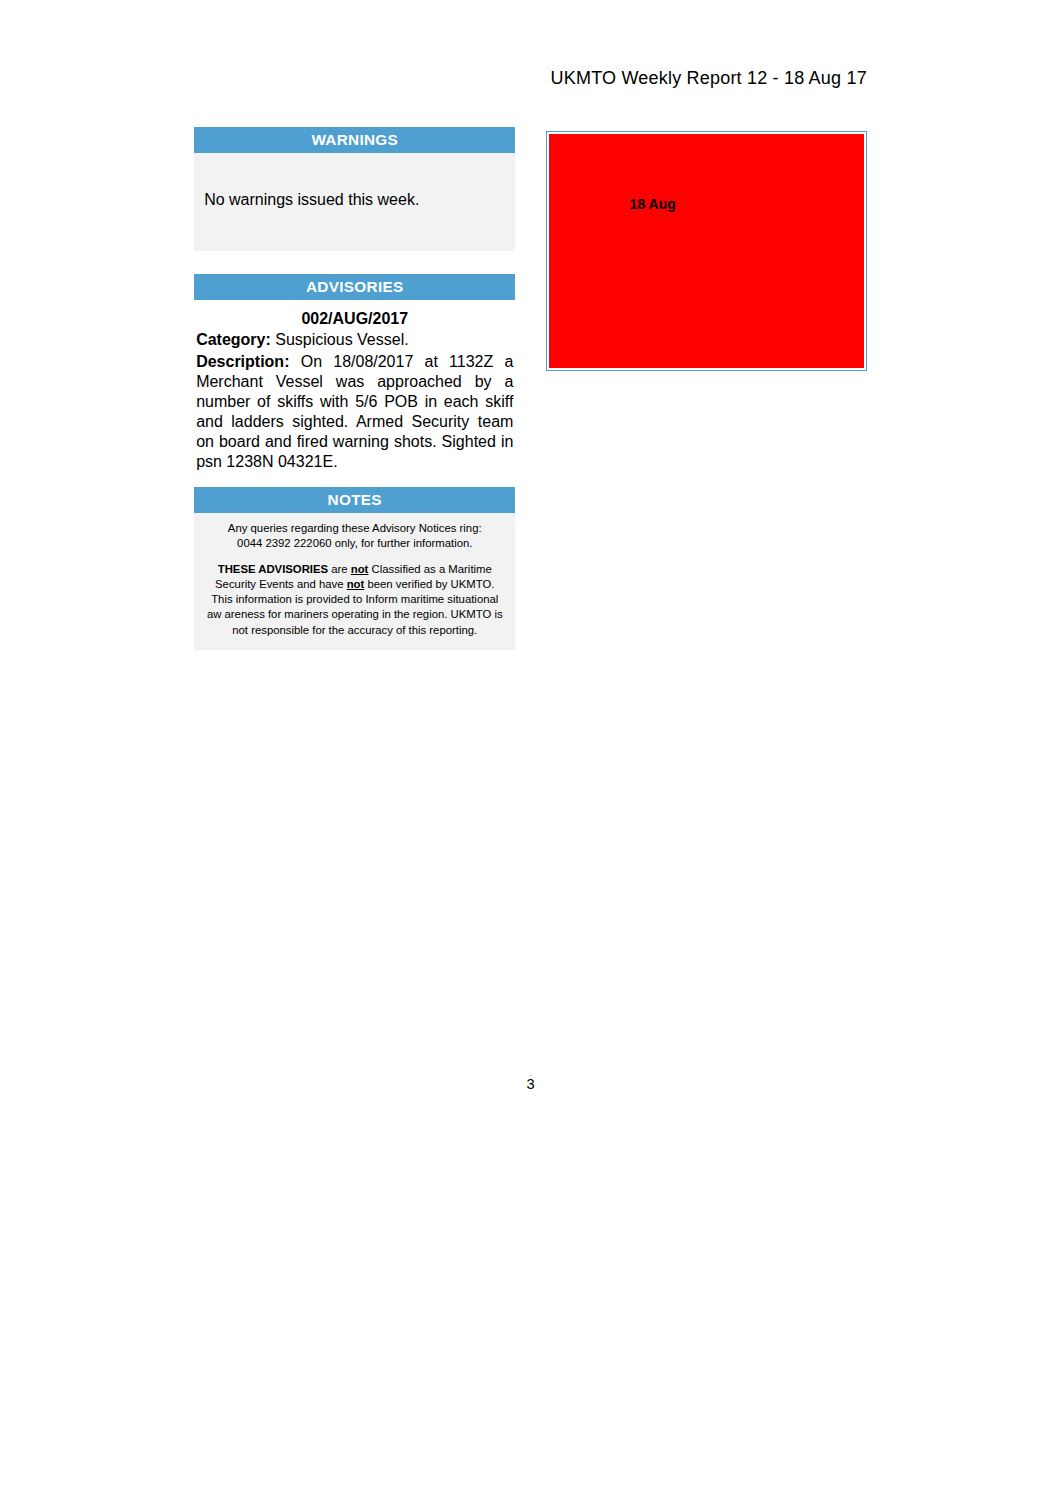UKMTO Weekly Report 12 - 18 Aug 17
WARNINGS
No warnings issued this week.
ADVISORIES
002/AUG/2017
Category: Suspicious Vessel.
Description: On 18/08/2017 at 1132Z a Merchant Vessel was approached by a number of skiffs with 5/6 POB in each skiff and ladders sighted. Armed Security team on board and fired warning shots. Sighted in psn 1238N 04321E.
NOTES
Any queries regarding these Advisory Notices ring:
0044 2392 222060 only, for further information.
THESE ADVISORIES are not Classified as a Maritime Security Events and have not been verified by UKMTO. This information is provided to Inform maritime situational aw areness for mariners operating in the region. UKMTO is not responsible for the accuracy of this reporting.
18 Aug
. 3